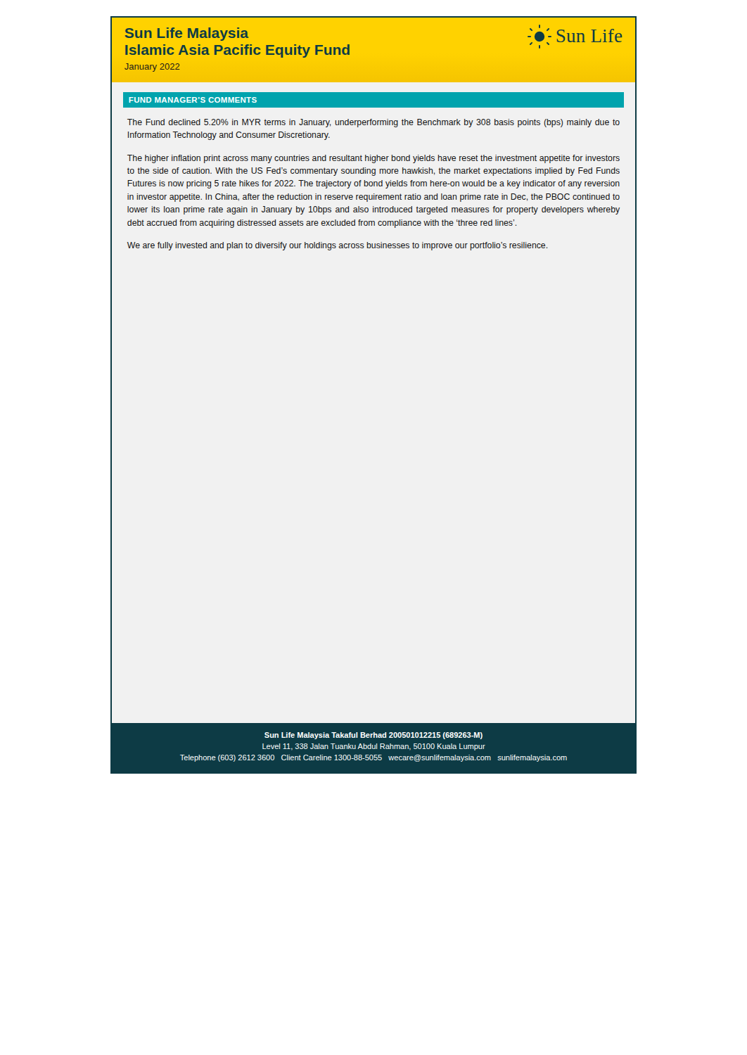Sun Life Malaysia
Islamic Asia Pacific Equity Fund
January 2022
Sun Life
FUND MANAGER’S COMMENTS
The Fund declined 5.20% in MYR terms in January, underperforming the Benchmark by 308 basis points (bps) mainly due to Information Technology and Consumer Discretionary.
The higher inflation print across many countries and resultant higher bond yields have reset the investment appetite for investors to the side of caution. With the US Fed’s commentary sounding more hawkish, the market expectations implied by Fed Funds Futures is now pricing 5 rate hikes for 2022. The trajectory of bond yields from here-on would be a key indicator of any reversion in investor appetite. In China, after the reduction in reserve requirement ratio and loan prime rate in Dec, the PBOC continued to lower its loan prime rate again in January by 10bps and also introduced targeted measures for property developers whereby debt accrued from acquiring distressed assets are excluded from compliance with the ‘three red lines’.
We are fully invested and plan to diversify our holdings across businesses to improve our portfolio’s resilience.
Sun Life Malaysia Takaful Berhad 200501012215 (689263-M)
Level 11, 338 Jalan Tuanku Abdul Rahman, 50100 Kuala Lumpur
Telephone (603) 2612 3600 Client Careline 1300-88-5055 wecare@sunlifemalaysia.com sunlifemalaysia.com